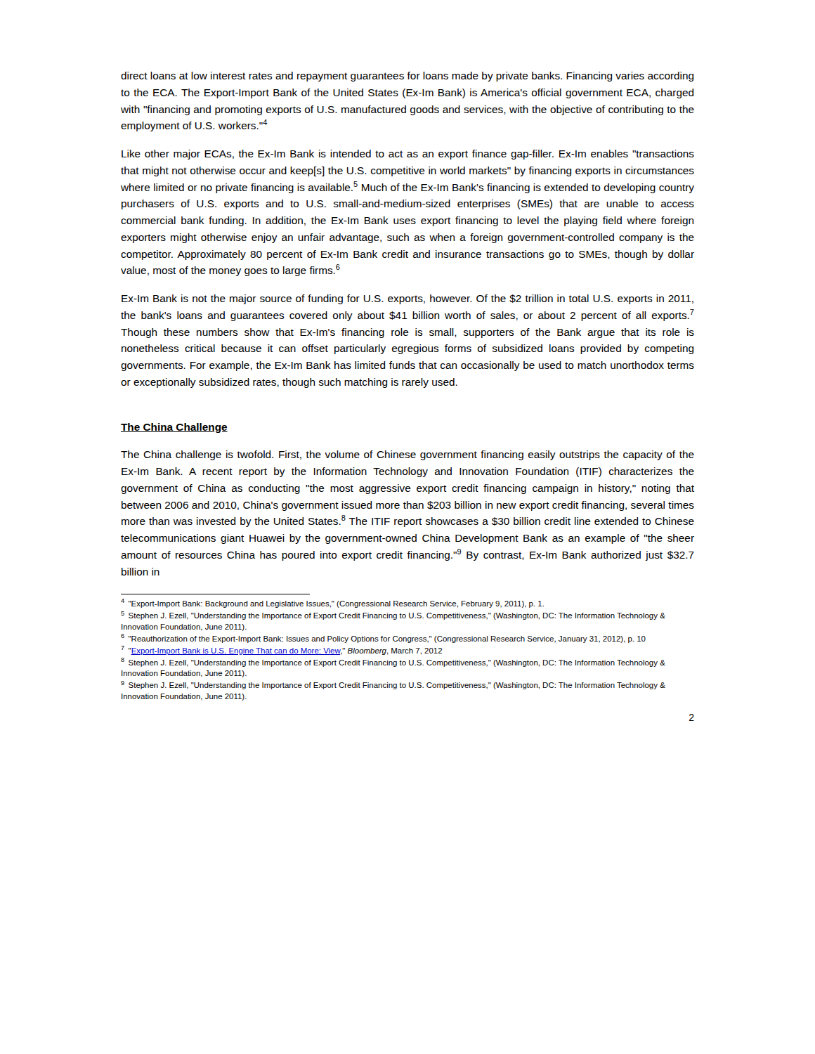direct loans at low interest rates and repayment guarantees for loans made by private banks. Financing varies according to the ECA. The Export-Import Bank of the United States (Ex-Im Bank) is America's official government ECA, charged with "financing and promoting exports of U.S. manufactured goods and services, with the objective of contributing to the employment of U.S. workers."4
Like other major ECAs, the Ex-Im Bank is intended to act as an export finance gap-filler. Ex-Im enables "transactions that might not otherwise occur and keep[s] the U.S. competitive in world markets" by financing exports in circumstances where limited or no private financing is available.5 Much of the Ex-Im Bank's financing is extended to developing country purchasers of U.S. exports and to U.S. small-and-medium-sized enterprises (SMEs) that are unable to access commercial bank funding. In addition, the Ex-Im Bank uses export financing to level the playing field where foreign exporters might otherwise enjoy an unfair advantage, such as when a foreign government-controlled company is the competitor. Approximately 80 percent of Ex-Im Bank credit and insurance transactions go to SMEs, though by dollar value, most of the money goes to large firms.6
Ex-Im Bank is not the major source of funding for U.S. exports, however. Of the $2 trillion in total U.S. exports in 2011, the bank's loans and guarantees covered only about $41 billion worth of sales, or about 2 percent of all exports.7 Though these numbers show that Ex-Im's financing role is small, supporters of the Bank argue that its role is nonetheless critical because it can offset particularly egregious forms of subsidized loans provided by competing governments. For example, the Ex-Im Bank has limited funds that can occasionally be used to match unorthodox terms or exceptionally subsidized rates, though such matching is rarely used.
The China Challenge
The China challenge is twofold. First, the volume of Chinese government financing easily outstrips the capacity of the Ex-Im Bank. A recent report by the Information Technology and Innovation Foundation (ITIF) characterizes the government of China as conducting "the most aggressive export credit financing campaign in history," noting that between 2006 and 2010, China's government issued more than $203 billion in new export credit financing, several times more than was invested by the United States.8 The ITIF report showcases a $30 billion credit line extended to Chinese telecommunications giant Huawei by the government-owned China Development Bank as an example of "the sheer amount of resources China has poured into export credit financing."9 By contrast, Ex-Im Bank authorized just $32.7 billion in
4 "Export-Import Bank: Background and Legislative Issues," (Congressional Research Service, February 9, 2011), p. 1.
5 Stephen J. Ezell, "Understanding the Importance of Export Credit Financing to U.S. Competitiveness," (Washington, DC: The Information Technology & Innovation Foundation, June 2011).
6 "Reauthorization of the Export-Import Bank: Issues and Policy Options for Congress," (Congressional Research Service, January 31, 2012), p. 10
7 "Export-Import Bank is U.S. Engine That can do More: View," Bloomberg, March 7, 2012
8 Stephen J. Ezell, "Understanding the Importance of Export Credit Financing to U.S. Competitiveness," (Washington, DC: The Information Technology & Innovation Foundation, June 2011).
9 Stephen J. Ezell, "Understanding the Importance of Export Credit Financing to U.S. Competitiveness," (Washington, DC: The Information Technology & Innovation Foundation, June 2011).
2